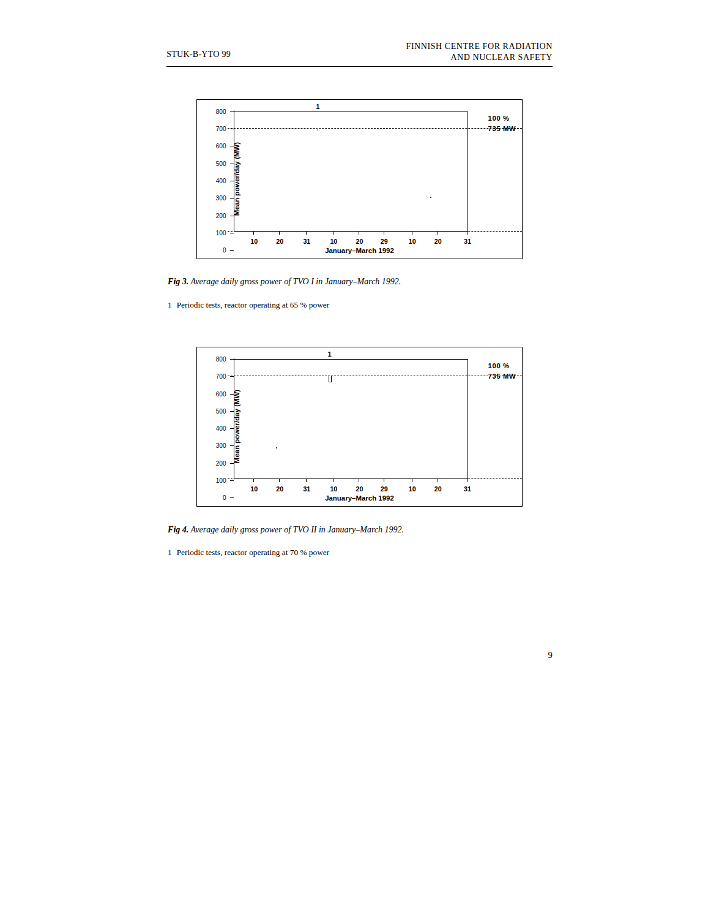STUK-B-YTO 99
Finnish Centre for Radiation
and Nuclear Safety
Mean power/day (MW)
January–March 1992
100 %
735 MW
800
700
600
500
400
300
200
100
0
1
10
20
31
10
20
29
10
20
31
Fig 3. Average daily gross power of TVO I in January–March 1992.
1 Periodic tests, reactor operating at 65 % power
Mean power/day (MW)
January–March 1992
100 %
735 MW
800
700
600
500
400
300
200
100
0
1
10
20
31
10
20
29
10
20
31
Fig 4. Average daily gross power of TVO II in January–March 1992.
1 Periodic tests, reactor operating at 70 % power
9